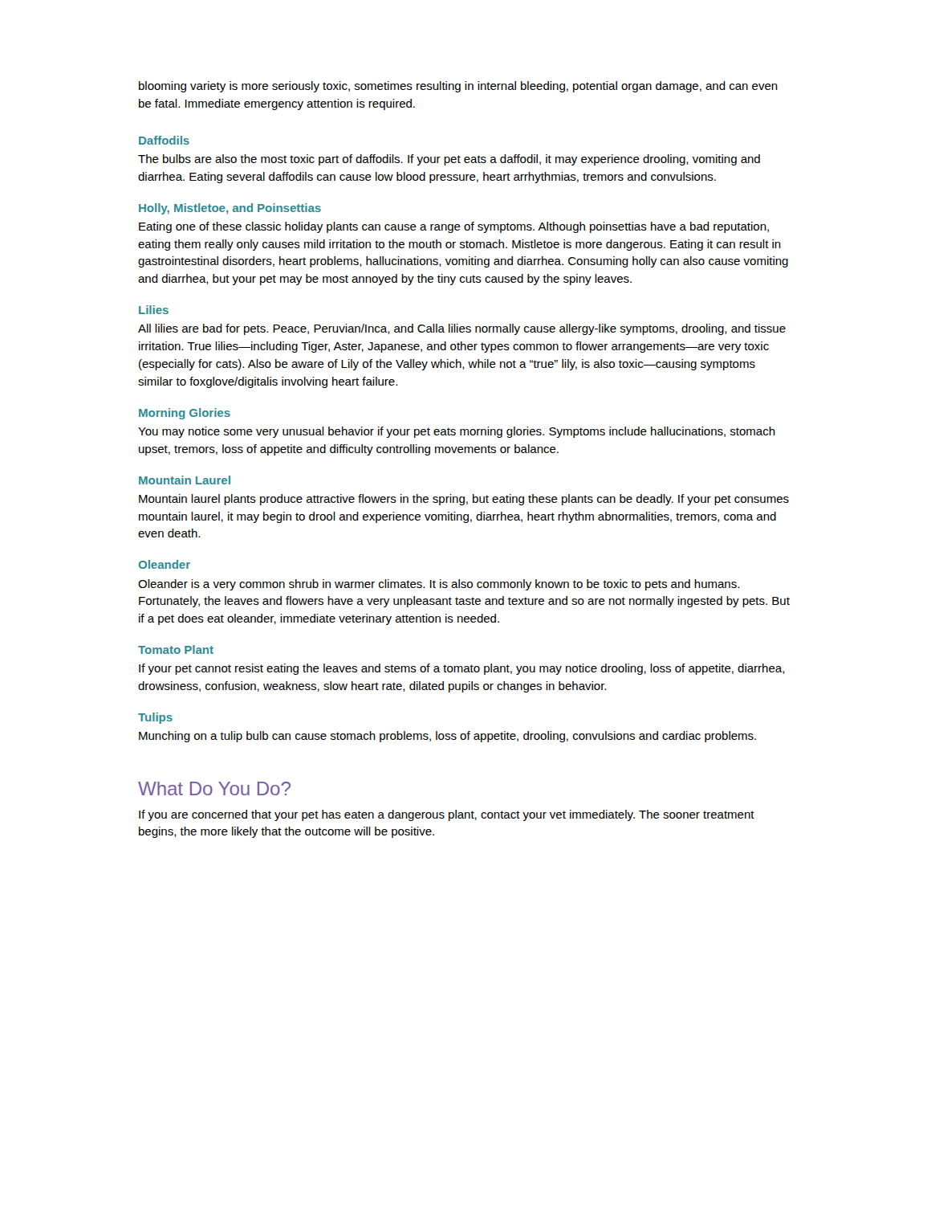blooming variety is more seriously toxic, sometimes resulting in internal bleeding, potential organ damage, and can even be fatal. Immediate emergency attention is required.
Daffodils
The bulbs are also the most toxic part of daffodils. If your pet eats a daffodil, it may experience drooling, vomiting and diarrhea. Eating several daffodils can cause low blood pressure, heart arrhythmias, tremors and convulsions.
Holly, Mistletoe, and Poinsettias
Eating one of these classic holiday plants can cause a range of symptoms. Although poinsettias have a bad reputation, eating them really only causes mild irritation to the mouth or stomach. Mistletoe is more dangerous. Eating it can result in gastrointestinal disorders, heart problems, hallucinations, vomiting and diarrhea. Consuming holly can also cause vomiting and diarrhea, but your pet may be most annoyed by the tiny cuts caused by the spiny leaves.
Lilies
All lilies are bad for pets. Peace, Peruvian/Inca, and Calla lilies normally cause allergy-like symptoms, drooling, and tissue irritation. True lilies—including Tiger, Aster, Japanese, and other types common to flower arrangements—are very toxic (especially for cats). Also be aware of Lily of the Valley which, while not a “true” lily, is also toxic—causing symptoms similar to foxglove/digitalis involving heart failure.
Morning Glories
You may notice some very unusual behavior if your pet eats morning glories. Symptoms include hallucinations, stomach upset, tremors, loss of appetite and difficulty controlling movements or balance.
Mountain Laurel
Mountain laurel plants produce attractive flowers in the spring, but eating these plants can be deadly. If your pet consumes mountain laurel, it may begin to drool and experience vomiting, diarrhea, heart rhythm abnormalities, tremors, coma and even death.
Oleander
Oleander is a very common shrub in warmer climates. It is also commonly known to be toxic to pets and humans. Fortunately, the leaves and flowers have a very unpleasant taste and texture and so are not normally ingested by pets. But if a pet does eat oleander, immediate veterinary attention is needed.
Tomato Plant
If your pet cannot resist eating the leaves and stems of a tomato plant, you may notice drooling, loss of appetite, diarrhea, drowsiness, confusion, weakness, slow heart rate, dilated pupils or changes in behavior.
Tulips
Munching on a tulip bulb can cause stomach problems, loss of appetite, drooling, convulsions and cardiac problems.
What Do You Do?
If you are concerned that your pet has eaten a dangerous plant, contact your vet immediately. The sooner treatment begins, the more likely that the outcome will be positive.